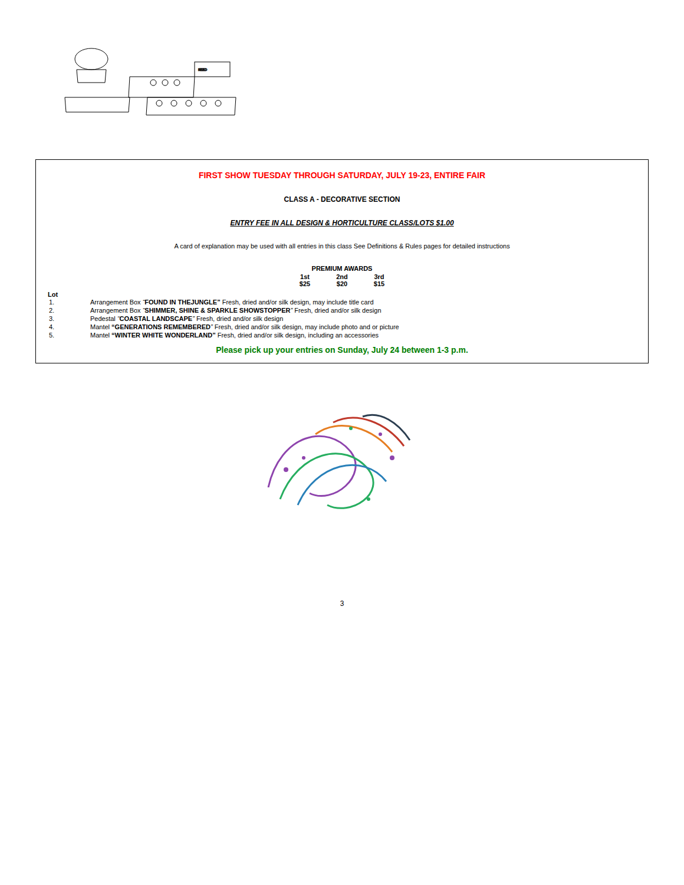FIRST SHOW TUESDAY THROUGH SATURDAY, JULY 19-23, ENTIRE FAIR
CLASS A - DECORATIVE SECTION
ENTRY FEE IN ALL DESIGN & HORTICULTURE CLASS/LOTS $1.00
A card of explanation may be used with all entries in this class See Definitions & Rules pages for detailed instructions
PREMIUM AWARDS
| 1st | 2nd | 3rd |
| $25 | $20 | $15 |
Lot
| 1. | Arrangement Box “ FOUND IN THEJUNGLE” Fresh, dried and/or silk design, may include title card |
| 2. | Arrangement Box “ SHIMMER, SHINE & SPARKLE SHOWSTOPPER ” Fresh, dried and/or silk design |
| 3. | Pedestal “ COASTAL LANDSCAPE ” Fresh, dried and/or silk design |
| 4. | Mantel “GENERATIONS REMEMBERED ” Fresh, dried and/or silk design, may include photo and or picture |
| 5. | Mantel “WINTER WHITE WONDERLAND” Fresh, dried and/or silk design, including an accessories |
Please pick up your entries on Sunday, July 24 between 1-3 p.m.
3